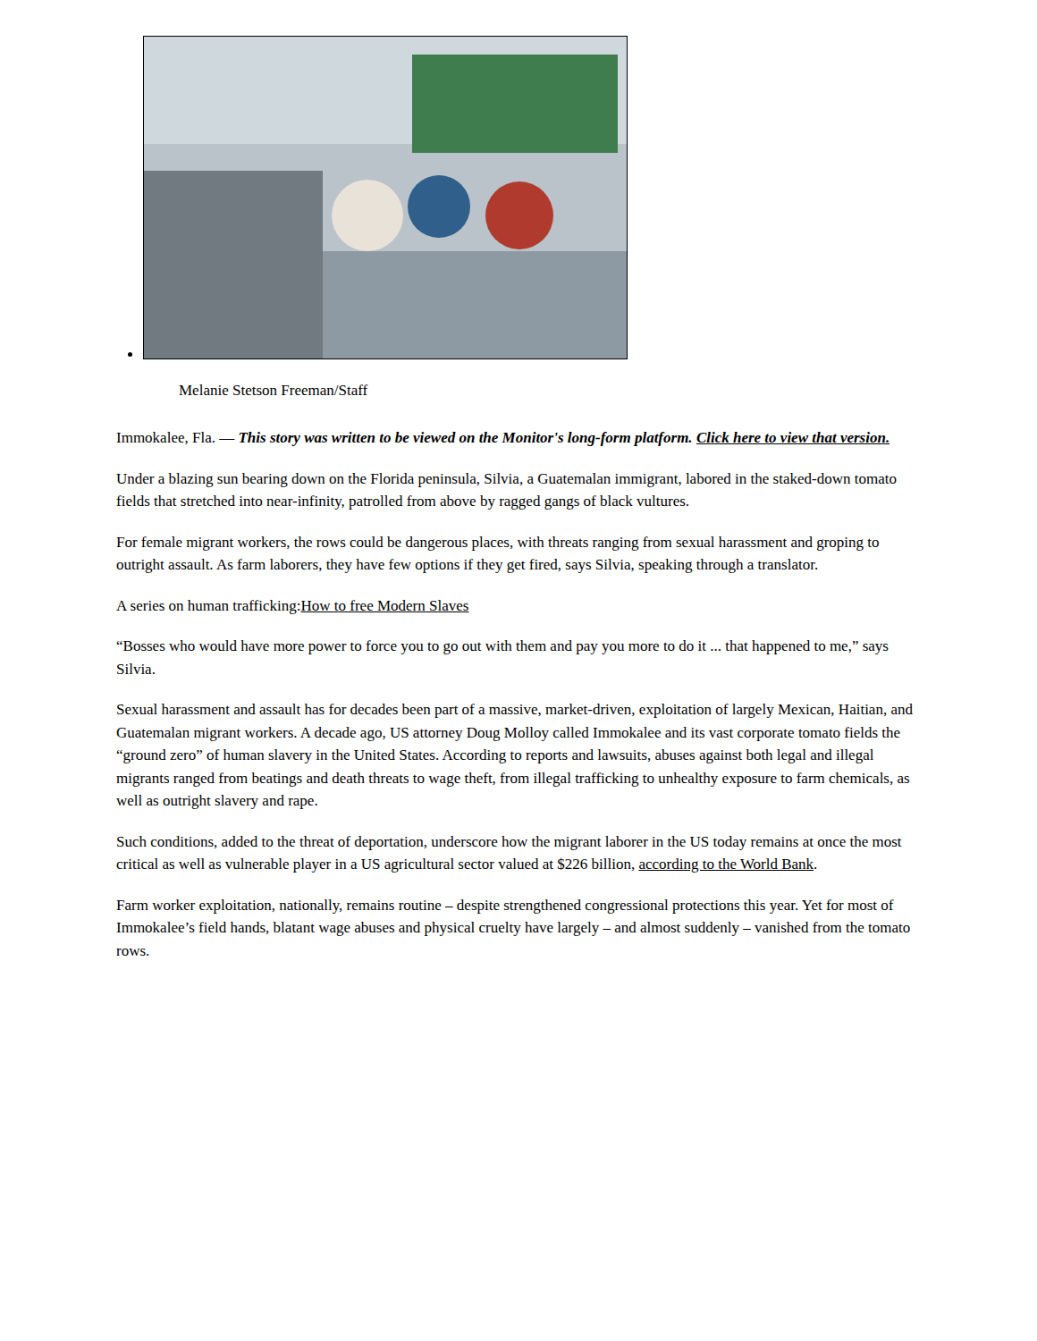Melanie Stetson Freeman/Staff
Immokalee, Fla. — This story was written to be viewed on the Monitor's long-form platform. Click here to view that version.
Under a blazing sun bearing down on the Florida peninsula, Silvia, a Guatemalan immigrant, labored in the staked-down tomato fields that stretched into near-infinity, patrolled from above by ragged gangs of black vultures.
For female migrant workers, the rows could be dangerous places, with threats ranging from sexual harassment and groping to outright assault. As farm laborers, they have few options if they get fired, says Silvia, speaking through a translator.
A series on human trafficking:How to free Modern Slaves
“Bosses who would have more power to force you to go out with them and pay you more to do it ... that happened to me,” says Silvia.
Sexual harassment and assault has for decades been part of a massive, market-driven, exploitation of largely Mexican, Haitian, and Guatemalan migrant workers. A decade ago, US attorney Doug Molloy called Immokalee and its vast corporate tomato fields the “ground zero” of human slavery in the United States. According to reports and lawsuits, abuses against both legal and illegal migrants ranged from beatings and death threats to wage theft, from illegal trafficking to unhealthy exposure to farm chemicals, as well as outright slavery and rape.
Such conditions, added to the threat of deportation, underscore how the migrant laborer in the US today remains at once the most critical as well as vulnerable player in a US agricultural sector valued at $226 billion, according to the World Bank.
Farm worker exploitation, nationally, remains routine – despite strengthened congressional protections this year. Yet for most of Immokalee’s field hands, blatant wage abuses and physical cruelty have largely – and almost suddenly – vanished from the tomato rows.